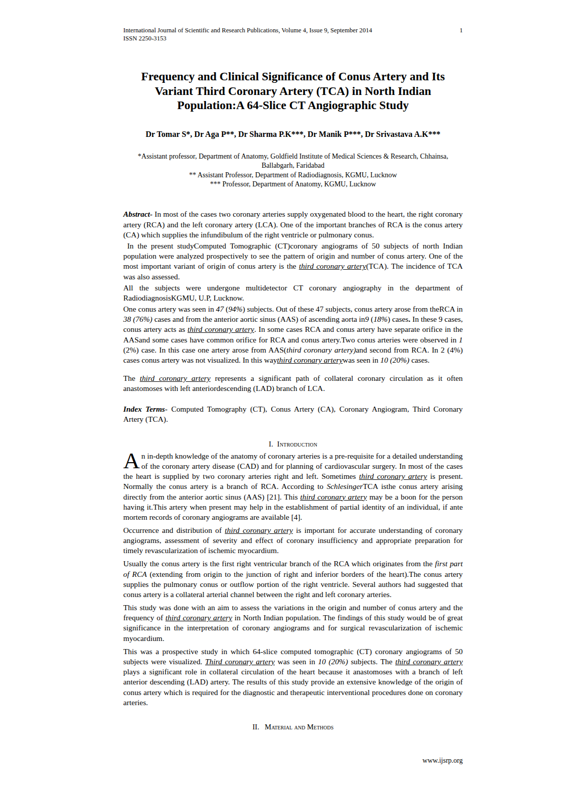International Journal of Scientific and Research Publications, Volume 4, Issue 9, September 2014
ISSN 2250-3153 1
Frequency and Clinical Significance of Conus Artery and Its Variant Third Coronary Artery (TCA) in North Indian Population:A 64-Slice CT Angiographic Study
Dr Tomar S*, Dr Aga P**, Dr Sharma P.K***, Dr Manik P***, Dr Srivastava A.K***
*Assistant professor, Department of Anatomy, Goldfield Institute of Medical Sciences & Research, Chhainsa, Ballabgarh, Faridabad
** Assistant Professor, Department of Radiodiagnosis, KGMU, Lucknow
*** Professor, Department of Anatomy, KGMU, Lucknow
Abstract- In most of the cases two coronary arteries supply oxygenated blood to the heart, the right coronary artery (RCA) and the left coronary artery (LCA). One of the important branches of RCA is the conus artery (CA) which supplies the infundibulum of the right ventricle or pulmonary conus.
In the present studyComputed Tomographic (CT)coronary angiograms of 50 subjects of north Indian population were analyzed prospectively to see the pattern of origin and number of conus artery. One of the most important variant of origin of conus artery is the third coronary artery(TCA). The incidence of TCA was also assessed.
All the subjects were undergone multidetector CT coronary angiography in the department of RadiodiagnosisKGMU, U.P, Lucknow.
One conus artery was seen in 47 (94%) subjects. Out of these 47 subjects, conus artery arose from theRCA in 38 (76%) cases and from the anterior aortic sinus (AAS) of ascending aorta in9 (18%) cases. In these 9 cases, conus artery acts as third coronary artery. In some cases RCA and conus artery have separate orifice in the AASand some cases have common orifice for RCA and conus artery.Two conus arteries were observed in 1 (2%) case. In this case one artery arose from AAS(third coronary artery) and second from RCA. In 2 (4%) cases conus artery was not visualized. In this waythird coronary arterywas seen in 10 (20%) cases.
The third coronary artery represents a significant path of collateral coronary circulation as it often anastomoses with left anteriordescending (LAD) branch of LCA.
Index Terms- Computed Tomography (CT), Conus Artery (CA), Coronary Angiogram, Third Coronary Artery (TCA).
I. Introduction
An in-depth knowledge of the anatomy of coronary arteries is a pre-requisite for a detailed understanding of the coronary artery disease (CAD) and for planning of cardiovascular surgery. In most of the cases the heart is supplied by two coronary arteries right and left. Sometimes third coronary artery is present. Normally the conus artery is a branch of RCA. According to Schlesinger TCA isthe conus artery arising directly from the anterior aortic sinus (AAS) [21]. This third coronary artery may be a boon for the person having it.This artery when present may help in the establishment of partial identity of an individual, if ante mortem records of coronary angiograms are available [4].
Occurrence and distribution of third coronary artery is important for accurate understanding of coronary angiograms, assessment of severity and effect of coronary insufficiency and appropriate preparation for timely revascularization of ischemic myocardium.
Usually the conus artery is the first right ventricular branch of the RCA which originates from the first part of RCA (extending from origin to the junction of right and inferior borders of the heart).The conus artery supplies the pulmonary conus or outflow portion of the right ventricle. Several authors had suggested that conus artery is a collateral arterial channel between the right and left coronary arteries.
This study was done with an aim to assess the variations in the origin and number of conus artery and the frequency of third coronary artery in North Indian population. The findings of this study would be of great significance in the interpretation of coronary angiograms and for surgical revascularization of ischemic myocardium.
This was a prospective study in which 64-slice computed tomographic (CT) coronary angiograms of 50 subjects were visualized. Third coronary artery was seen in 10 (20%) subjects. The third coronary artery plays a significant role in collateral circulation of the heart because it anastomoses with a branch of left anterior descending (LAD) artery. The results of this study provide an extensive knowledge of the origin of conus artery which is required for the diagnostic and therapeutic interventional procedures done on coronary arteries.
II. Material and Methods
www.ijsrp.org